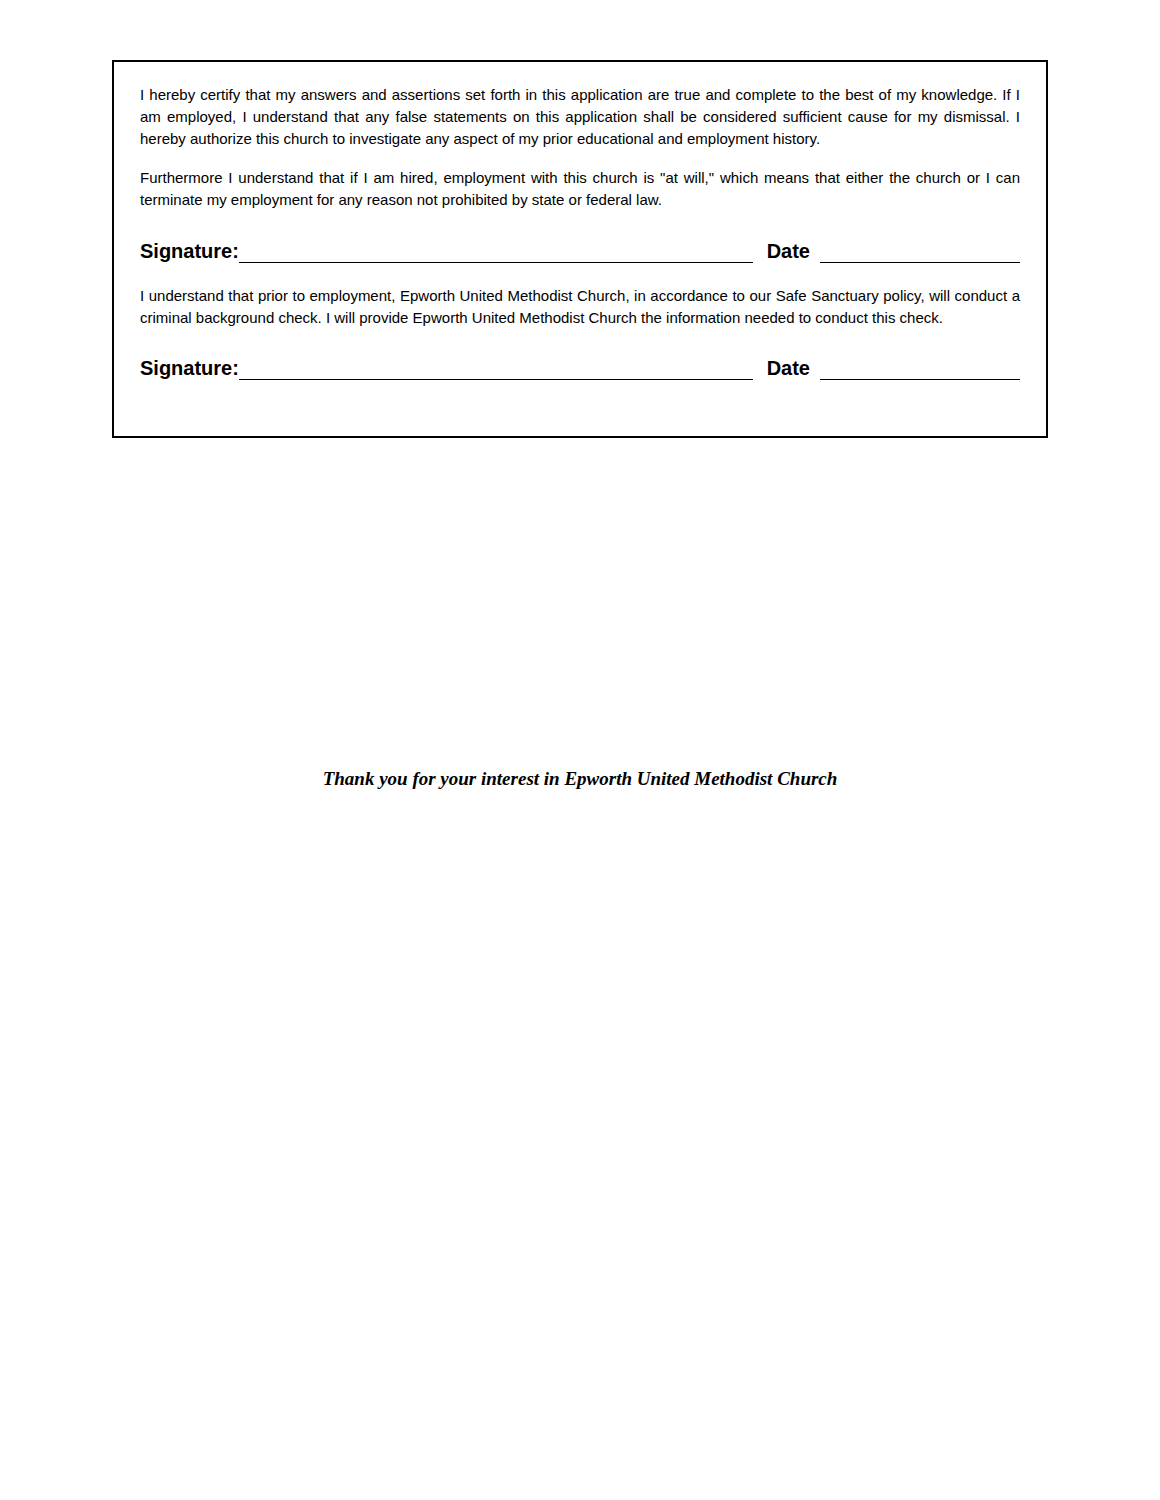I hereby certify that my answers and assertions set forth in this application are true and complete to the best of my knowledge. If I am employed, I understand that any false statements on this application shall be considered sufficient cause for my dismissal. I hereby authorize this church to investigate any aspect of my prior educational and employment history.
Furthermore I understand that if I am hired, employment with this church is "at will," which means that either the church or I can terminate my employment for any reason not prohibited by state or federal law.
Signature: Date
I understand that prior to employment, Epworth United Methodist Church, in accordance to our Safe Sanctuary policy, will conduct a criminal background check. I will provide Epworth United Methodist Church the information needed to conduct this check.
Signature: Date
Thank you for your interest in Epworth United Methodist Church